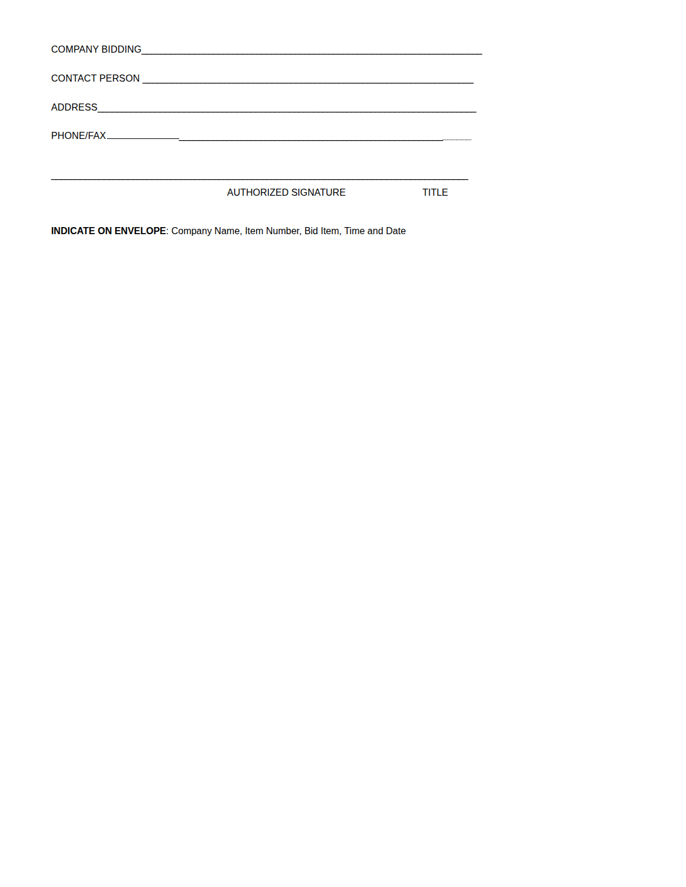COMPANY BIDDING_______________________________________________________________________
CONTACT PERSON _____________________________________________________________________
ADDRESS_______________________________________________________________________________
PHONE/FAX _____________________________________________________________
_______________________________________________________________________________________
AUTHORIZED SIGNATURETITLE
INDICATE ON ENVELOPE: Company Name, Item Number, Bid Item, Time and Date